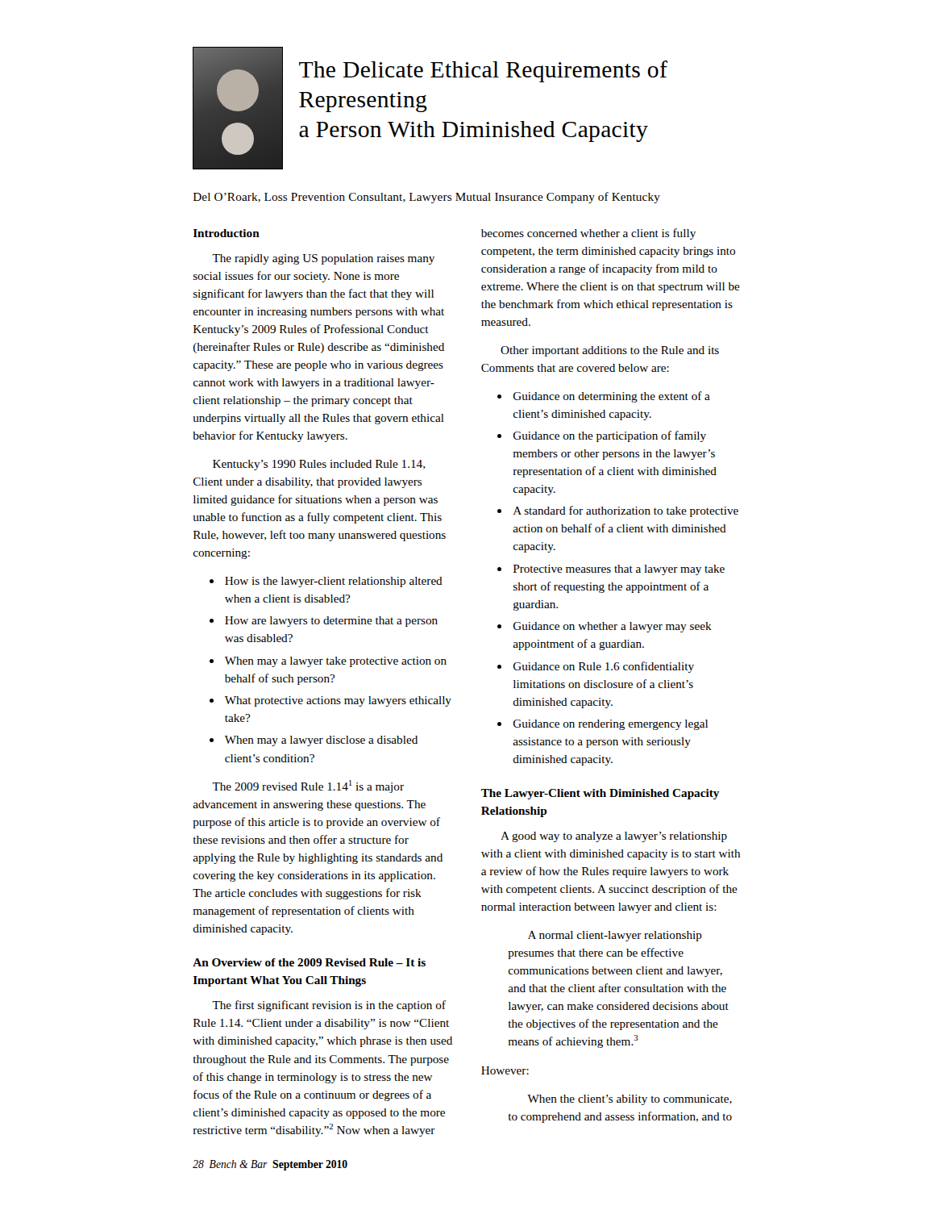The Delicate Ethical Requirements of Representing
a Person With Diminished Capacity
Del O’Roark, Loss Prevention Consultant, Lawyers Mutual Insurance Company of Kentucky
Introduction
The rapidly aging US population raises many social issues for our society. None is more significant for lawyers than the fact that they will encounter in increasing numbers persons with what Kentucky’s 2009 Rules of Professional Conduct (hereinafter Rules or Rule) describe as “diminished capacity.” These are people who in various degrees cannot work with lawyers in a traditional lawyer-client relationship – the primary concept that underpins virtually all the Rules that govern ethical behavior for Kentucky lawyers.
Kentucky’s 1990 Rules included Rule 1.14, Client under a disability, that provided lawyers limited guidance for situations when a person was unable to function as a fully competent client. This Rule, however, left too many unanswered questions concerning:
How is the lawyer-client relationship altered when a client is disabled?
How are lawyers to determine that a person was disabled?
When may a lawyer take protective action on behalf of such person?
What protective actions may lawyers ethically take?
When may a lawyer disclose a disabled client’s condition?
The 2009 revised Rule 1.141 is a major advancement in answering these questions. The purpose of this article is to provide an overview of these revisions and then offer a structure for applying the Rule by highlighting its standards and covering the key considerations in its application. The article concludes with suggestions for risk management of representation of clients with diminished capacity.
An Overview of the 2009 Revised Rule – It is Important What You Call Things
The first significant revision is in the caption of Rule 1.14. “Client under a disability” is now “Client with diminished capacity,” which phrase is then used throughout the Rule and its Comments. The purpose of this change in terminology is to stress the new focus of the Rule on a continuum or degrees of a client’s diminished capacity as opposed to the more restrictive term “disability.”2 Now when a lawyer becomes concerned whether a client is fully competent, the term diminished capacity brings into consideration a range of incapacity from mild to extreme. Where the client is on that spectrum will be the benchmark from which ethical representation is measured.
Other important additions to the Rule and its Comments that are covered below are:
Guidance on determining the extent of a client’s diminished capacity.
Guidance on the participation of family members or other persons in the lawyer’s representation of a client with diminished capacity.
A standard for authorization to take protective action on behalf of a client with diminished capacity.
Protective measures that a lawyer may take short of requesting the appointment of a guardian.
Guidance on whether a lawyer may seek appointment of a guardian.
Guidance on Rule 1.6 confidentiality limitations on disclosure of a client’s diminished capacity.
Guidance on rendering emergency legal assistance to a person with seriously diminished capacity.
The Lawyer-Client with Diminished Capacity Relationship
A good way to analyze a lawyer’s relationship with a client with diminished capacity is to start with a review of how the Rules require lawyers to work with competent clients. A succinct description of the normal interaction between lawyer and client is:
A normal client-lawyer relationship presumes that there can be effective communications between client and lawyer, and that the client after consultation with the lawyer, can make considered decisions about the objectives of the representation and the means of achieving them.3
However:
When the client’s ability to communicate, to comprehend and assess information, and to
28 Bench & Bar September 2010